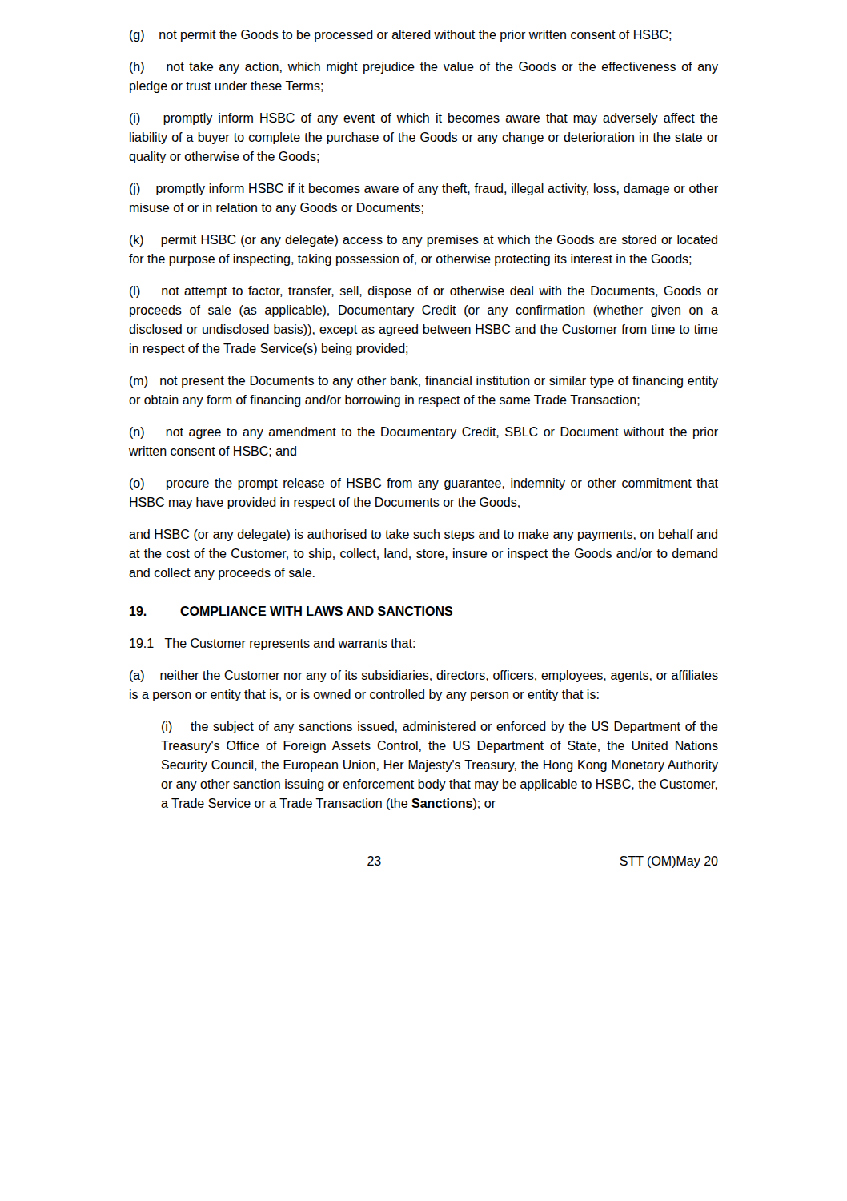(g) not permit the Goods to be processed or altered without the prior written consent of HSBC;
(h) not take any action, which might prejudice the value of the Goods or the effectiveness of any pledge or trust under these Terms;
(i) promptly inform HSBC of any event of which it becomes aware that may adversely affect the liability of a buyer to complete the purchase of the Goods or any change or deterioration in the state or quality or otherwise of the Goods;
(j) promptly inform HSBC if it becomes aware of any theft, fraud, illegal activity, loss, damage or other misuse of or in relation to any Goods or Documents;
(k) permit HSBC (or any delegate) access to any premises at which the Goods are stored or located for the purpose of inspecting, taking possession of, or otherwise protecting its interest in the Goods;
(l) not attempt to factor, transfer, sell, dispose of or otherwise deal with the Documents, Goods or proceeds of sale (as applicable), Documentary Credit (or any confirmation (whether given on a disclosed or undisclosed basis)), except as agreed between HSBC and the Customer from time to time in respect of the Trade Service(s) being provided;
(m) not present the Documents to any other bank, financial institution or similar type of financing entity or obtain any form of financing and/or borrowing in respect of the same Trade Transaction;
(n) not agree to any amendment to the Documentary Credit, SBLC or Document without the prior written consent of HSBC; and
(o) procure the prompt release of HSBC from any guarantee, indemnity or other commitment that HSBC may have provided in respect of the Documents or the Goods,
and HSBC (or any delegate) is authorised to take such steps and to make any payments, on behalf and at the cost of the Customer, to ship, collect, land, store, insure or inspect the Goods and/or to demand and collect any proceeds of sale.
19. COMPLIANCE WITH LAWS AND SANCTIONS
19.1 The Customer represents and warrants that:
(a) neither the Customer nor any of its subsidiaries, directors, officers, employees, agents, or affiliates is a person or entity that is, or is owned or controlled by any person or entity that is:
(i) the subject of any sanctions issued, administered or enforced by the US Department of the Treasury's Office of Foreign Assets Control, the US Department of State, the United Nations Security Council, the European Union, Her Majesty's Treasury, the Hong Kong Monetary Authority or any other sanction issuing or enforcement body that may be applicable to HSBC, the Customer, a Trade Service or a Trade Transaction (the Sanctions); or
23 STT (OM)May 20